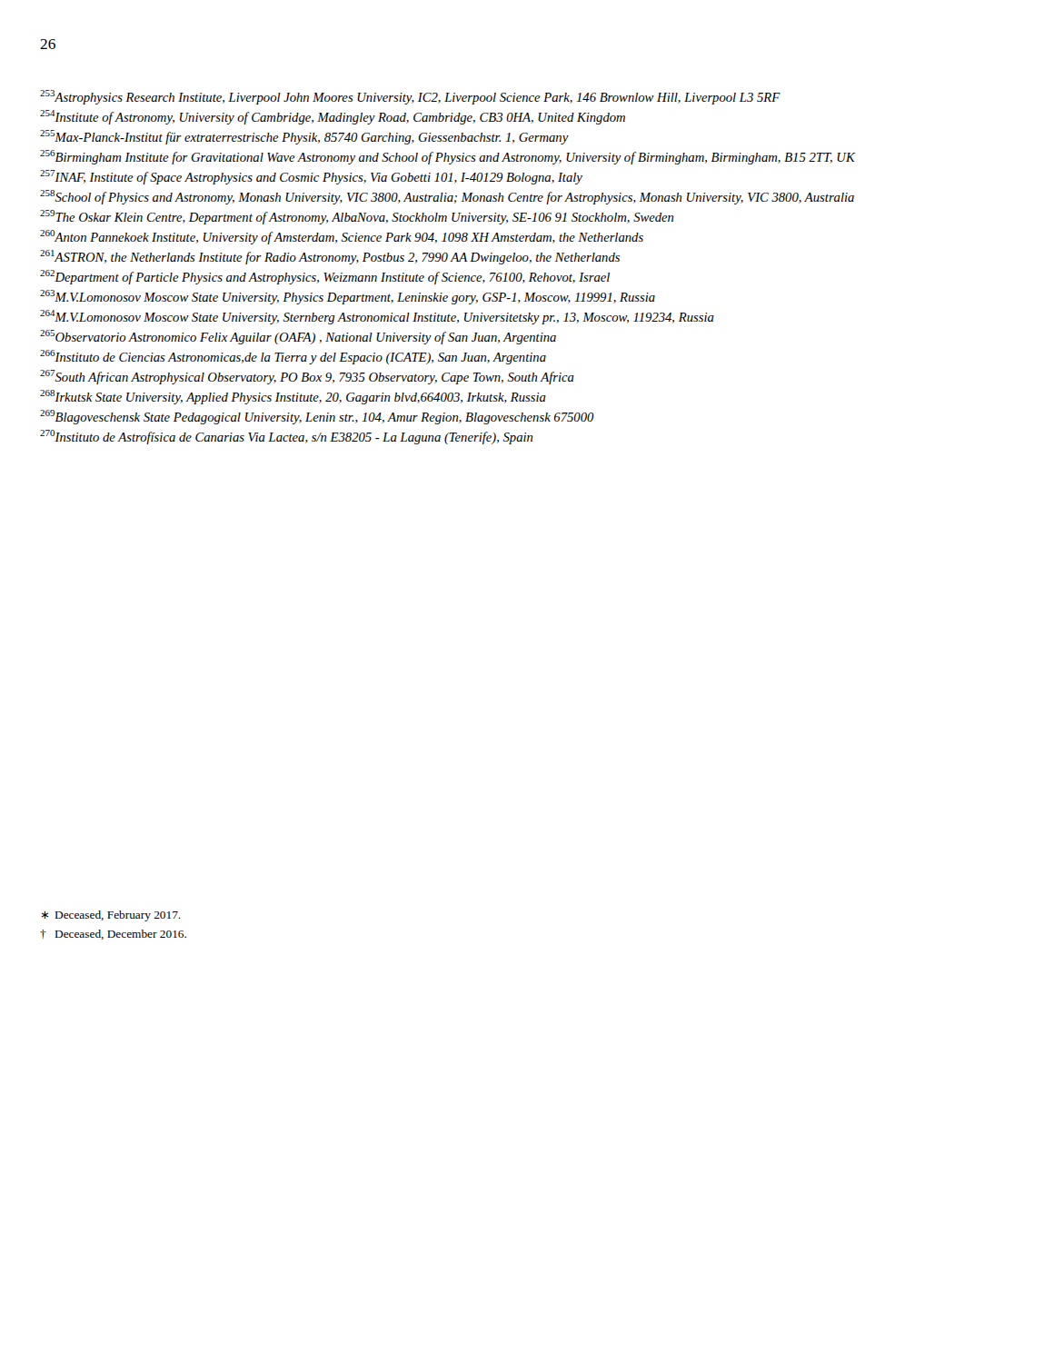26
253Astrophysics Research Institute, Liverpool John Moores University, IC2, Liverpool Science Park, 146 Brownlow Hill, Liverpool L3 5RF
254Institute of Astronomy, University of Cambridge, Madingley Road, Cambridge, CB3 0HA, United Kingdom
255Max-Planck-Institut für extraterrestrische Physik, 85740 Garching, Giessenbachstr. 1, Germany
256Birmingham Institute for Gravitational Wave Astronomy and School of Physics and Astronomy, University of Birmingham, Birmingham, B15 2TT, UK
257INAF, Institute of Space Astrophysics and Cosmic Physics, Via Gobetti 101, I-40129 Bologna, Italy
258School of Physics and Astronomy, Monash University, VIC 3800, Australia; Monash Centre for Astrophysics, Monash University, VIC 3800, Australia
259The Oskar Klein Centre, Department of Astronomy, AlbaNova, Stockholm University, SE-106 91 Stockholm, Sweden
260Anton Pannekoek Institute, University of Amsterdam, Science Park 904, 1098 XH Amsterdam, the Netherlands
261ASTRON, the Netherlands Institute for Radio Astronomy, Postbus 2, 7990 AA Dwingeloo, the Netherlands
262Department of Particle Physics and Astrophysics, Weizmann Institute of Science, 76100, Rehovot, Israel
263M.V.Lomonosov Moscow State University, Physics Department, Leninskie gory, GSP-1, Moscow, 119991, Russia
264M.V.Lomonosov Moscow State University, Sternberg Astronomical Institute, Universitetsky pr., 13, Moscow, 119234, Russia
265Observatorio Astronomico Felix Aguilar (OAFA) , National University of San Juan, Argentina
266Instituto de Ciencias Astronomicas,de la Tierra y del Espacio (ICATE), San Juan, Argentina
267South African Astrophysical Observatory, PO Box 9, 7935 Observatory, Cape Town, South Africa
268Irkutsk State University, Applied Physics Institute, 20, Gagarin blvd,664003, Irkutsk, Russia
269Blagoveschensk State Pedagogical University, Lenin str., 104, Amur Region, Blagoveschensk 675000
270Instituto de Astrofísica de Canarias Via Lactea, s/n E38205 - La Laguna (Tenerife), Spain
∗Deceased, February 2017.
†Deceased, December 2016.